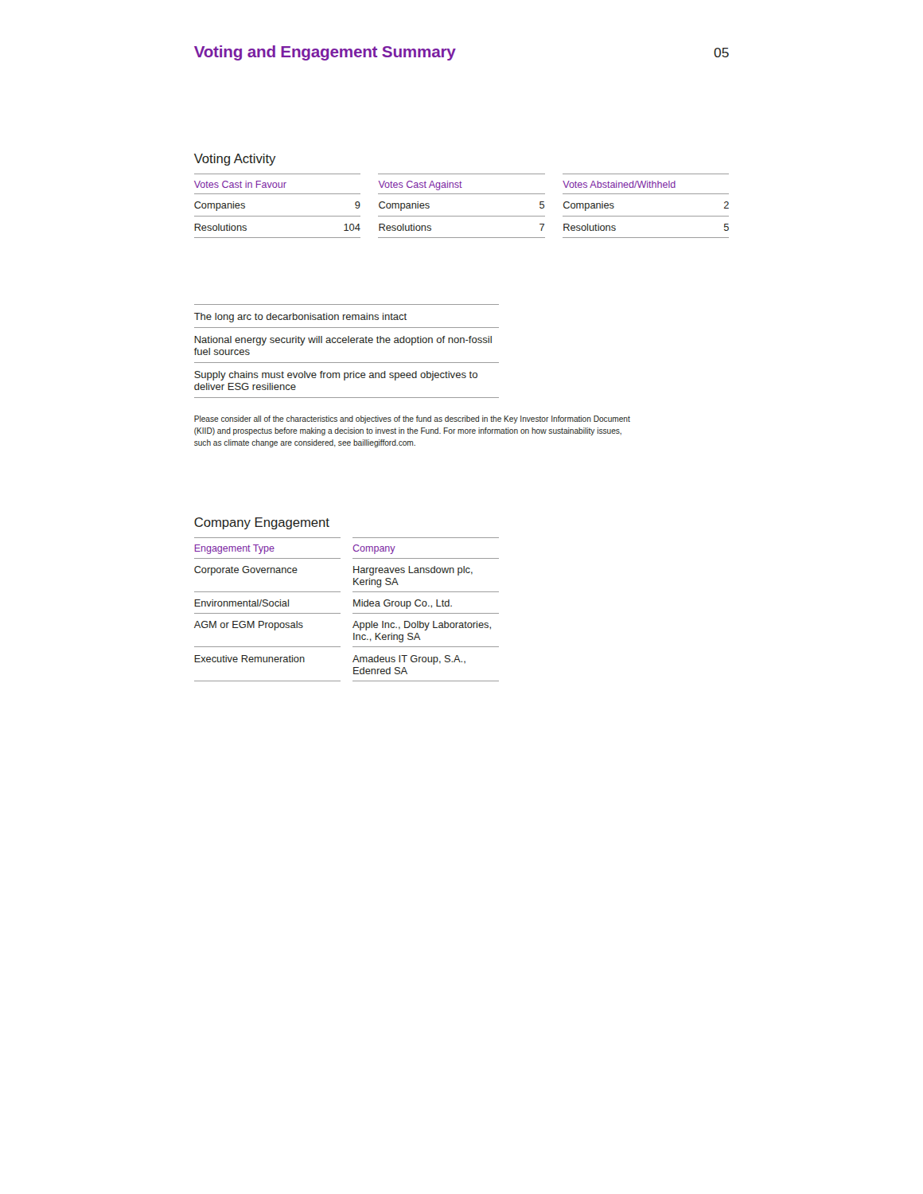Voting and Engagement Summary
05
Voting Activity
| Votes Cast in Favour |
| --- |
| Companies | 9 |
| Resolutions | 104 |
| Votes Cast Against |
| --- |
| Companies | 5 |
| Resolutions | 7 |
| Votes Abstained/Withheld |
| --- |
| Companies | 2 |
| Resolutions | 5 |
| The long arc to decarbonisation remains intact |
| National energy security will accelerate the adoption of non-fossil fuel sources |
| Supply chains must evolve from price and speed objectives to deliver ESG resilience |
Please consider all of the characteristics and objectives of the fund as described in the Key Investor Information Document (KIID) and prospectus before making a decision to invest in the Fund. For more information on how sustainability issues, such as climate change are considered, see bailliegifford.com.
Company Engagement
| Engagement Type | | Company |
| --- | --- | --- |
| Corporate Governance | | Hargreaves Lansdown plc, Kering SA |
| Environmental/Social | | Midea Group Co., Ltd. |
| AGM or EGM Proposals | | Apple Inc., Dolby Laboratories, Inc., Kering SA |
| Executive Remuneration | | Amadeus IT Group, S.A., Edenred SA |